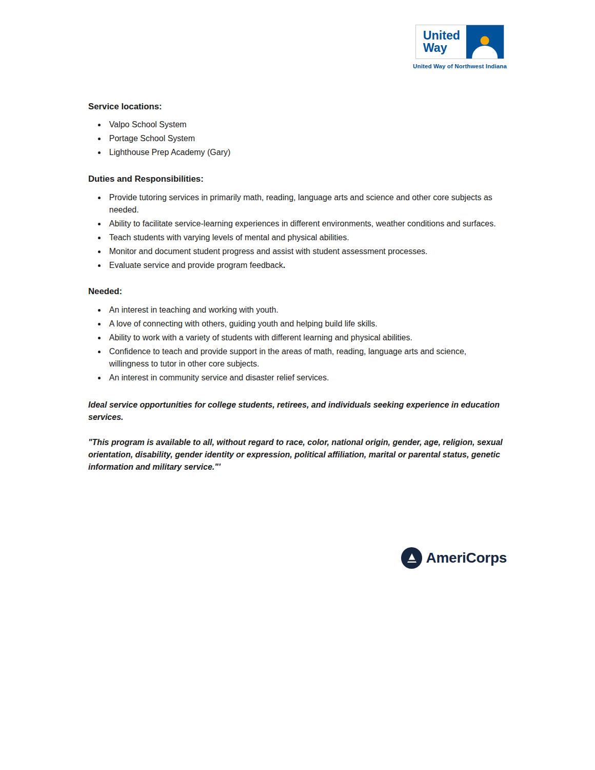United
Way
United Way of Northwest Indiana
Service locations:
Valpo School System
Portage School System
Lighthouse Prep Academy (Gary)
Duties and Responsibilities:
Provide tutoring services in primarily math, reading, language arts and science and other core subjects as needed.
Ability to facilitate service-learning experiences in different environments, weather conditions and surfaces.
Teach students with varying levels of mental and physical abilities.
Monitor and document student progress and assist with student assessment processes.
Evaluate service and provide program feedback.
Needed:
An interest in teaching and working with youth.
A love of connecting with others, guiding youth and helping build life skills.
Ability to work with a variety of students with different learning and physical abilities.
Confidence to teach and provide support in the areas of math, reading, language arts and science, willingness to tutor in other core subjects.
An interest in community service and disaster relief services.
Ideal service opportunities for college students, retirees, and individuals seeking experience in education services.
"This program is available to all, without regard to race, color, national origin, gender, age, religion, sexual orientation, disability, gender identity or expression, political affiliation, marital or parental status, genetic information and military service."'
AmeriCorps